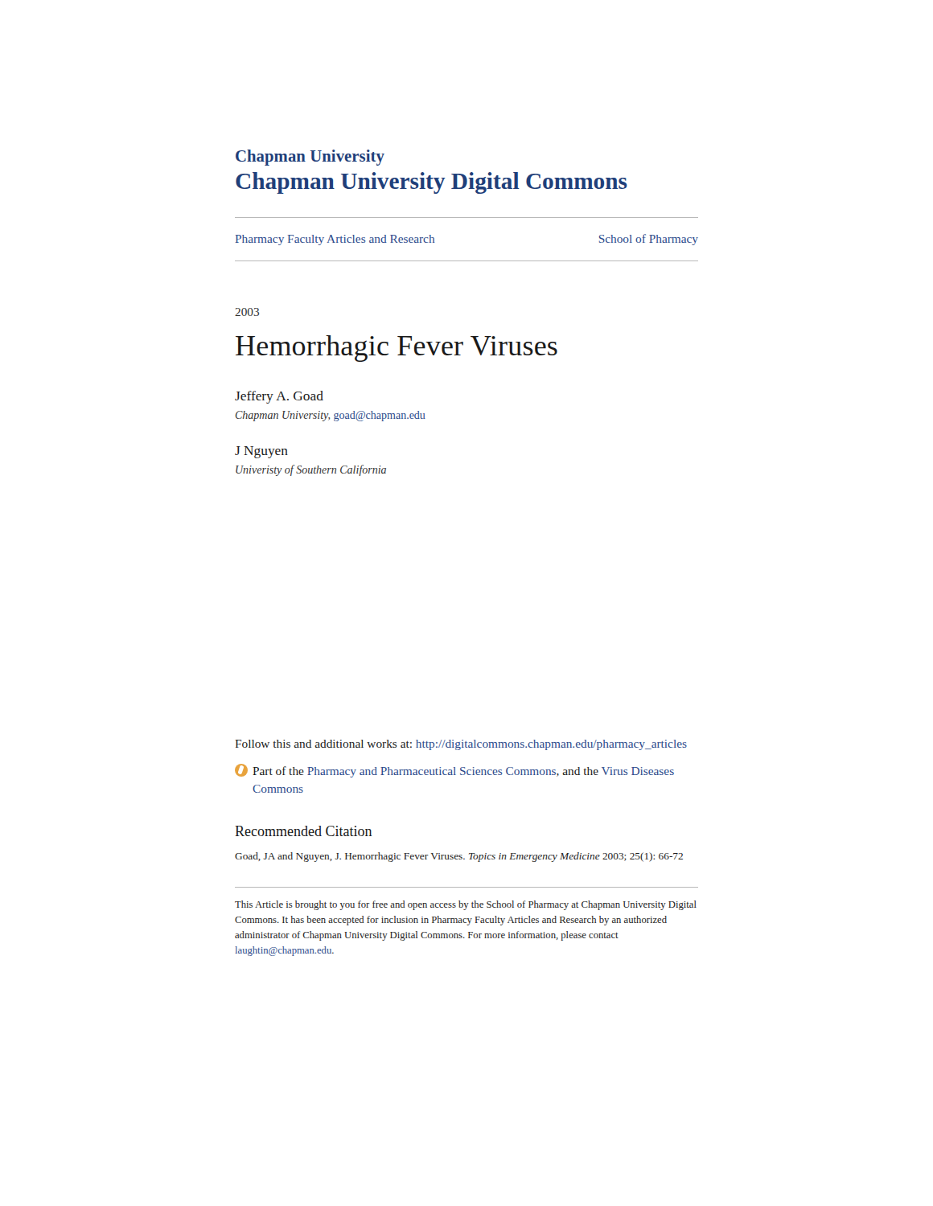Chapman University
Chapman University Digital Commons
Pharmacy Faculty Articles and Research
School of Pharmacy
2003
Hemorrhagic Fever Viruses
Jeffery A. Goad
Chapman University, goad@chapman.edu
J Nguyen
Univeristy of Southern California
Follow this and additional works at: http://digitalcommons.chapman.edu/pharmacy_articles
Part of the Pharmacy and Pharmaceutical Sciences Commons, and the Virus Diseases Commons
Recommended Citation
Goad, JA and Nguyen, J. Hemorrhagic Fever Viruses. Topics in Emergency Medicine 2003; 25(1): 66-72
This Article is brought to you for free and open access by the School of Pharmacy at Chapman University Digital Commons. It has been accepted for inclusion in Pharmacy Faculty Articles and Research by an authorized administrator of Chapman University Digital Commons. For more information, please contact laughtin@chapman.edu.